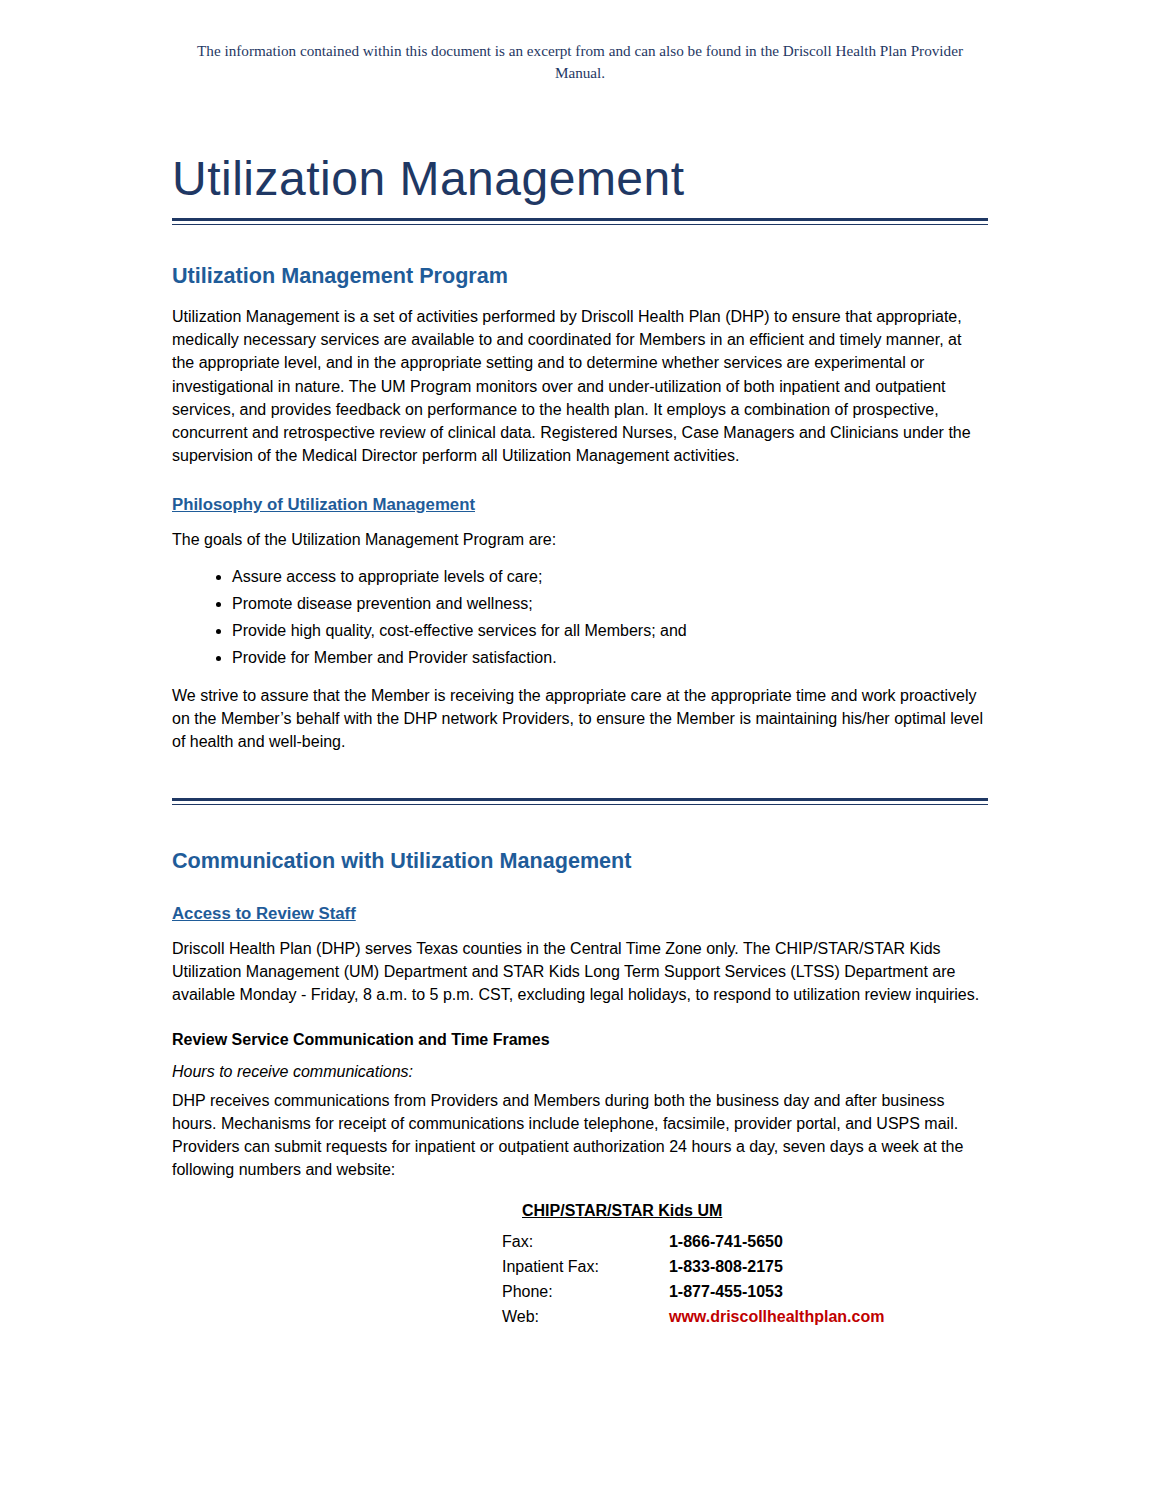The information contained within this document is an excerpt from and can also be found in the Driscoll Health Plan Provider Manual.
Utilization Management
Utilization Management Program
Utilization Management is a set of activities performed by Driscoll Health Plan (DHP) to ensure that appropriate, medically necessary services are available to and coordinated for Members in an efficient and timely manner, at the appropriate level, and in the appropriate setting and to determine whether services are experimental or investigational in nature. The UM Program monitors over and under-utilization of both inpatient and outpatient services, and provides feedback on performance to the health plan. It employs a combination of prospective, concurrent and retrospective review of clinical data. Registered Nurses, Case Managers and Clinicians under the supervision of the Medical Director perform all Utilization Management activities.
Philosophy of Utilization Management
The goals of the Utilization Management Program are:
Assure access to appropriate levels of care;
Promote disease prevention and wellness;
Provide high quality, cost-effective services for all Members; and
Provide for Member and Provider satisfaction.
We strive to assure that the Member is receiving the appropriate care at the appropriate time and work proactively on the Member’s behalf with the DHP network Providers, to ensure the Member is maintaining his/her optimal level of health and well-being.
Communication with Utilization Management
Access to Review Staff
Driscoll Health Plan (DHP) serves Texas counties in the Central Time Zone only. The CHIP/STAR/STAR Kids Utilization Management (UM) Department and STAR Kids Long Term Support Services (LTSS) Department are available Monday - Friday, 8 a.m. to 5 p.m. CST, excluding legal holidays, to respond to utilization review inquiries.
Review Service Communication and Time Frames
Hours to receive communications:
DHP receives communications from Providers and Members during both the business day and after business hours. Mechanisms for receipt of communications include telephone, facsimile, provider portal, and USPS mail. Providers can submit requests for inpatient or outpatient authorization 24 hours a day, seven days a week at the following numbers and website:
CHIP/STAR/STAR Kids UM
| Fax: | 1-866-741-5650 |
| Inpatient Fax: | 1-833-808-2175 |
| Phone: | 1-877-455-1053 |
| Web: | www.driscollhealthplan.com |